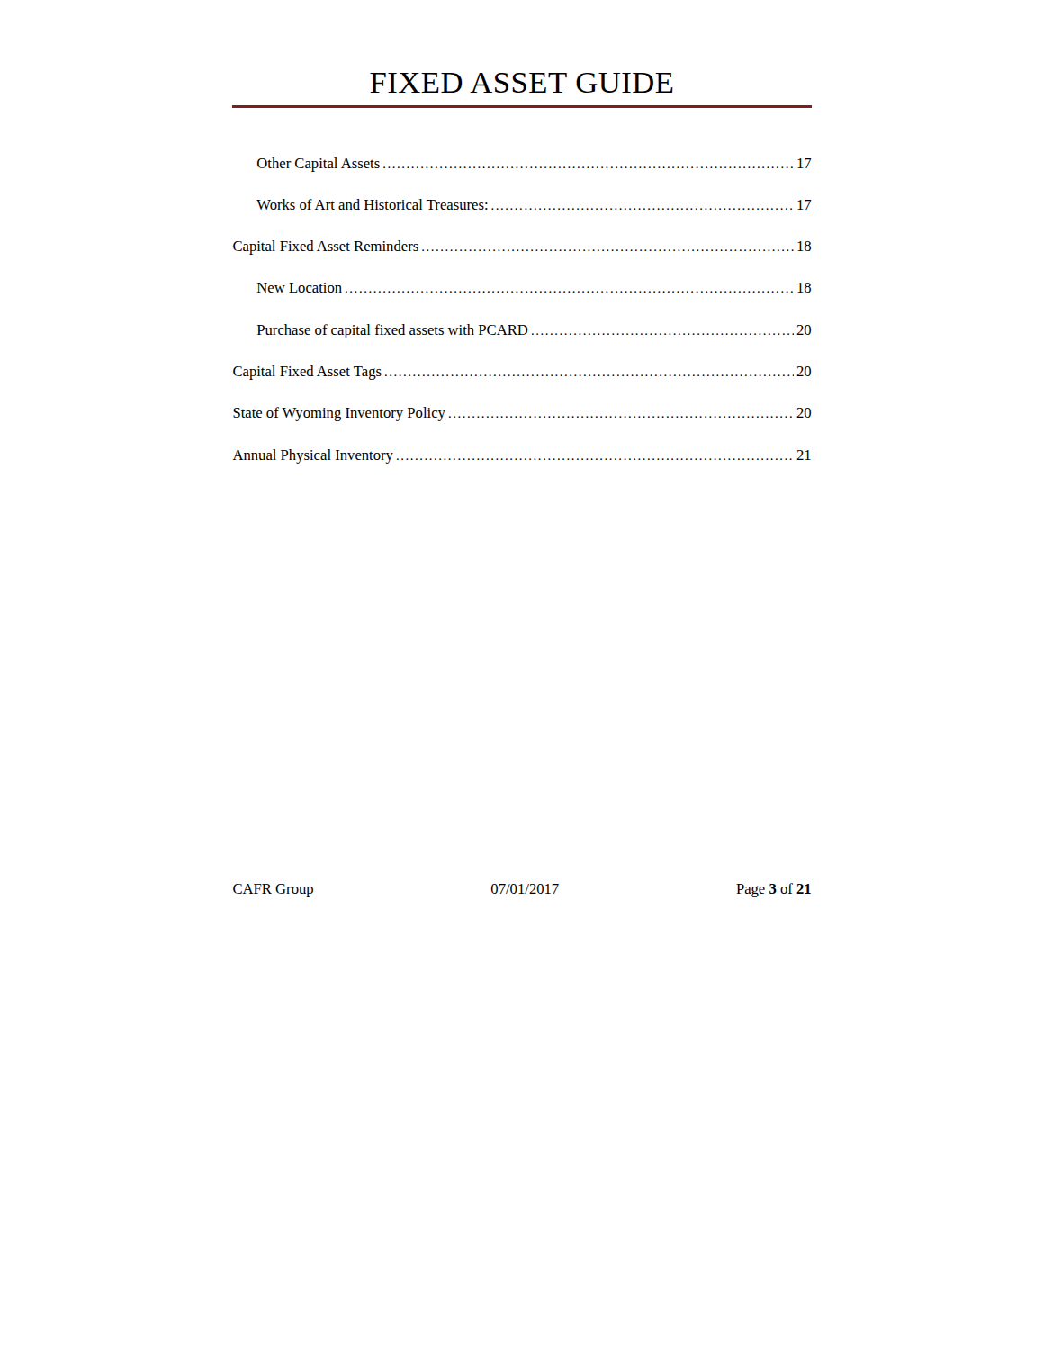FIXED ASSET GUIDE
Other Capital Assets .......................................................................................................................................................................... 17
Works of Art and Historical Treasures: ....................................................................................................................................... 17
Capital Fixed Asset Reminders ............................................................................................................................................. 18
New Location ..................................................................................................................................................................... 18
Purchase of capital fixed assets with PCARD ............................................................................................................................. 20
Capital Fixed Asset Tags ....................................................................................................................................................... 20
State of Wyoming Inventory Policy ..................................................................................................................................... 20
Annual Physical Inventory ..................................................................................................................................................... 21
CAFR Group
07/01/2017
Page 3 of 21